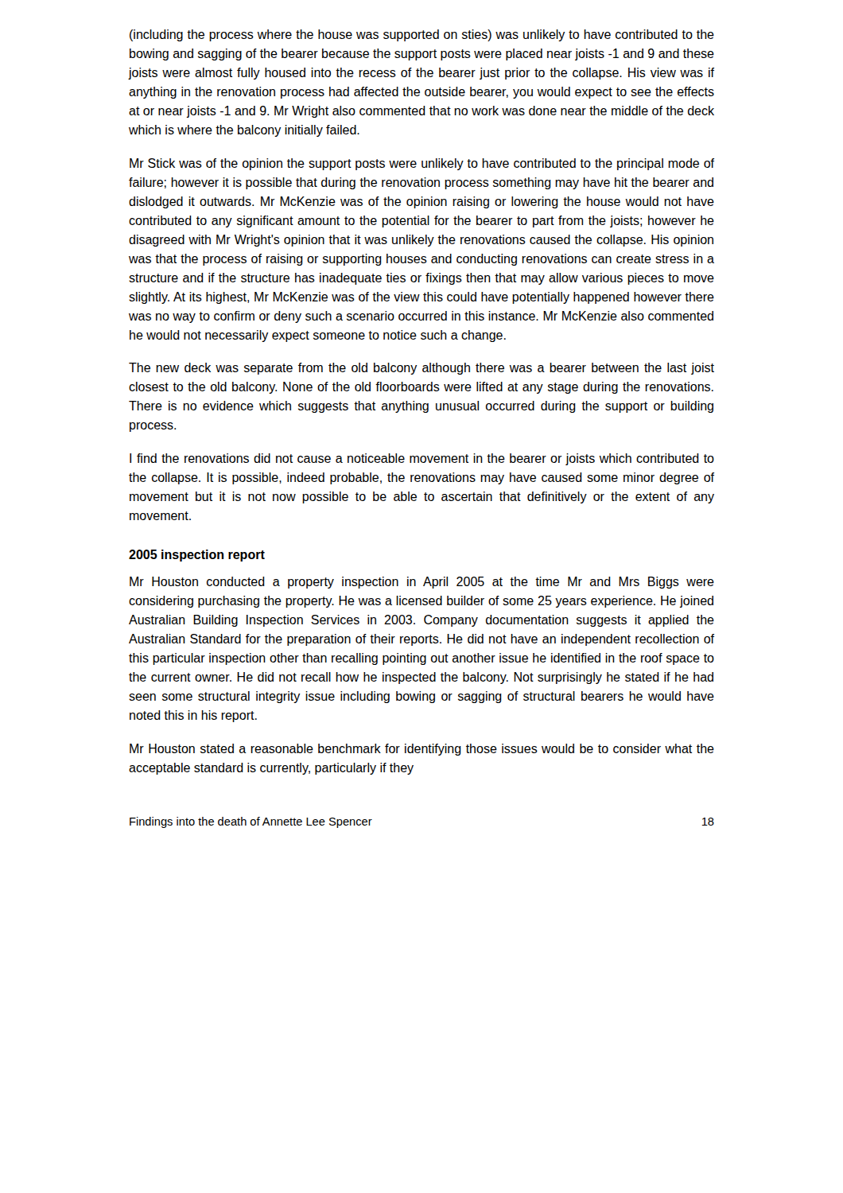(including the process where the house was supported on sties) was unlikely to have contributed to the bowing and sagging of the bearer because the support posts were placed near joists -1 and 9 and these joists were almost fully housed into the recess of the bearer just prior to the collapse. His view was if anything in the renovation process had affected the outside bearer, you would expect to see the effects at or near joists -1 and 9. Mr Wright also commented that no work was done near the middle of the deck which is where the balcony initially failed.
Mr Stick was of the opinion the support posts were unlikely to have contributed to the principal mode of failure; however it is possible that during the renovation process something may have hit the bearer and dislodged it outwards. Mr McKenzie was of the opinion raising or lowering the house would not have contributed to any significant amount to the potential for the bearer to part from the joists; however he disagreed with Mr Wright's opinion that it was unlikely the renovations caused the collapse. His opinion was that the process of raising or supporting houses and conducting renovations can create stress in a structure and if the structure has inadequate ties or fixings then that may allow various pieces to move slightly. At its highest, Mr McKenzie was of the view this could have potentially happened however there was no way to confirm or deny such a scenario occurred in this instance. Mr McKenzie also commented he would not necessarily expect someone to notice such a change.
The new deck was separate from the old balcony although there was a bearer between the last joist closest to the old balcony. None of the old floorboards were lifted at any stage during the renovations. There is no evidence which suggests that anything unusual occurred during the support or building process.
I find the renovations did not cause a noticeable movement in the bearer or joists which contributed to the collapse. It is possible, indeed probable, the renovations may have caused some minor degree of movement but it is not now possible to be able to ascertain that definitively or the extent of any movement.
2005 inspection report
Mr Houston conducted a property inspection in April 2005 at the time Mr and Mrs Biggs were considering purchasing the property. He was a licensed builder of some 25 years experience. He joined Australian Building Inspection Services in 2003. Company documentation suggests it applied the Australian Standard for the preparation of their reports. He did not have an independent recollection of this particular inspection other than recalling pointing out another issue he identified in the roof space to the current owner. He did not recall how he inspected the balcony. Not surprisingly he stated if he had seen some structural integrity issue including bowing or sagging of structural bearers he would have noted this in his report.
Mr Houston stated a reasonable benchmark for identifying those issues would be to consider what the acceptable standard is currently, particularly if they
Findings into the death of Annette Lee Spencer 18